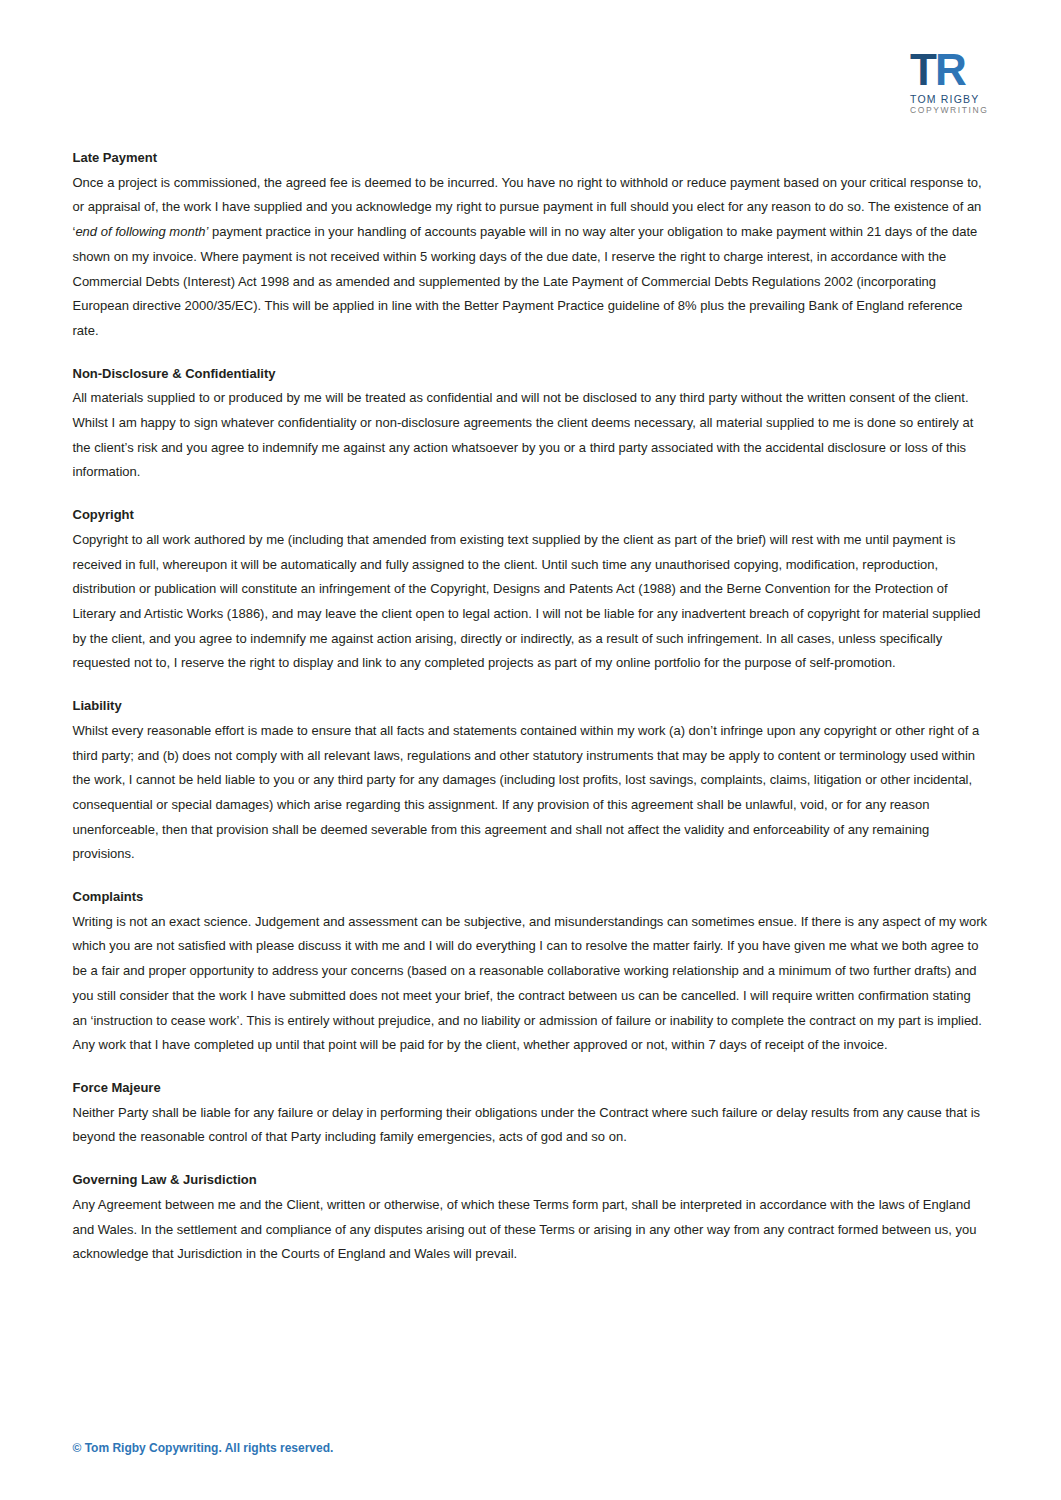TR TOM RIGBY COPYWRITING
Late Payment
Once a project is commissioned, the agreed fee is deemed to be incurred. You have no right to withhold or reduce payment based on your critical response to, or appraisal of, the work I have supplied and you acknowledge my right to pursue payment in full should you elect for any reason to do so. The existence of an ‘end of following month’ payment practice in your handling of accounts payable will in no way alter your obligation to make payment within 21 days of the date shown on my invoice. Where payment is not received within 5 working days of the due date, I reserve the right to charge interest, in accordance with the Commercial Debts (Interest) Act 1998 and as amended and supplemented by the Late Payment of Commercial Debts Regulations 2002 (incorporating European directive 2000/35/EC). This will be applied in line with the Better Payment Practice guideline of 8% plus the prevailing Bank of England reference rate.
Non-Disclosure & Confidentiality
All materials supplied to or produced by me will be treated as confidential and will not be disclosed to any third party without the written consent of the client. Whilst I am happy to sign whatever confidentiality or non-disclosure agreements the client deems necessary, all material supplied to me is done so entirely at the client’s risk and you agree to indemnify me against any action whatsoever by you or a third party associated with the accidental disclosure or loss of this information.
Copyright
Copyright to all work authored by me (including that amended from existing text supplied by the client as part of the brief) will rest with me until payment is received in full, whereupon it will be automatically and fully assigned to the client. Until such time any unauthorised copying, modification, reproduction, distribution or publication will constitute an infringement of the Copyright, Designs and Patents Act (1988) and the Berne Convention for the Protection of Literary and Artistic Works (1886), and may leave the client open to legal action. I will not be liable for any inadvertent breach of copyright for material supplied by the client, and you agree to indemnify me against action arising, directly or indirectly, as a result of such infringement. In all cases, unless specifically requested not to, I reserve the right to display and link to any completed projects as part of my online portfolio for the purpose of self-promotion.
Liability
Whilst every reasonable effort is made to ensure that all facts and statements contained within my work (a) don’t infringe upon any copyright or other right of a third party; and (b) does not comply with all relevant laws, regulations and other statutory instruments that may be apply to content or terminology used within the work, I cannot be held liable to you or any third party for any damages (including lost profits, lost savings, complaints, claims, litigation or other incidental, consequential or special damages) which arise regarding this assignment. If any provision of this agreement shall be unlawful, void, or for any reason unenforceable, then that provision shall be deemed severable from this agreement and shall not affect the validity and enforceability of any remaining provisions.
Complaints
Writing is not an exact science. Judgement and assessment can be subjective, and misunderstandings can sometimes ensue. If there is any aspect of my work which you are not satisfied with please discuss it with me and I will do everything I can to resolve the matter fairly. If you have given me what we both agree to be a fair and proper opportunity to address your concerns (based on a reasonable collaborative working relationship and a minimum of two further drafts) and you still consider that the work I have submitted does not meet your brief, the contract between us can be cancelled. I will require written confirmation stating an ‘instruction to cease work’. This is entirely without prejudice, and no liability or admission of failure or inability to complete the contract on my part is implied. Any work that I have completed up until that point will be paid for by the client, whether approved or not, within 7 days of receipt of the invoice.
Force Majeure
Neither Party shall be liable for any failure or delay in performing their obligations under the Contract where such failure or delay results from any cause that is beyond the reasonable control of that Party including family emergencies, acts of god and so on.
Governing Law & Jurisdiction
Any Agreement between me and the Client, written or otherwise, of which these Terms form part, shall be interpreted in accordance with the laws of England and Wales. In the settlement and compliance of any disputes arising out of these Terms or arising in any other way from any contract formed between us, you acknowledge that Jurisdiction in the Courts of England and Wales will prevail.
© Tom Rigby Copywriting. All rights reserved.